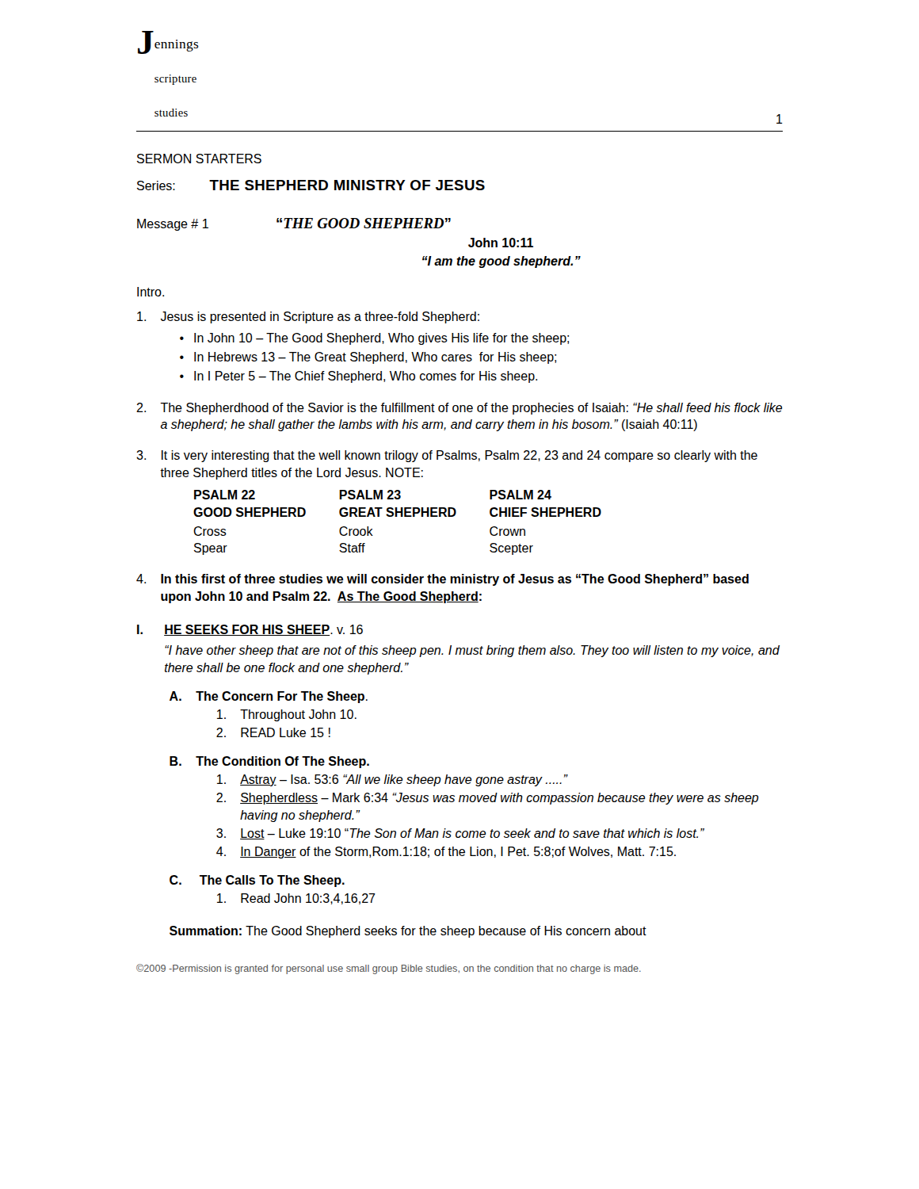Jennings Jscripture Jstudies
1
SERMON STARTERS
Series: THE SHEPHERD MINISTRY OF JESUS
Message # 1 “THE GOOD SHEPHERD”
John 10:11
“I am the good shepherd.”
Intro.
1. Jesus is presented in Scripture as a three-fold Shepherd:
In John 10 – The Good Shepherd, Who gives His life for the sheep;
In Hebrews 13 – The Great Shepherd, Who cares for His sheep;
In I Peter 5 – The Chief Shepherd, Who comes for His sheep.
2. The Shepherdhood of the Savior is the fulfillment of one of the prophecies of Isaiah: “He shall feed his flock like a shepherd; he shall gather the lambs with his arm, and carry them in his bosom.” (Isaiah 40:11)
3. It is very interesting that the well known trilogy of Psalms, Psalm 22, 23 and 24 compare so clearly with the three Shepherd titles of the Lord Jesus. NOTE:
| PSALM 22 | PSALM 23 | PSALM 24 |
| --- | --- | --- |
| GOOD SHEPHERD | GREAT SHEPHERD | CHIEF SHEPHERD |
| Cross | Crook | Crown |
| Spear | Staff | Scepter |
4. In this first of three studies we will consider the ministry of Jesus as “The Good Shepherd” based upon John 10 and Psalm 22. As The Good Shepherd:
I. HE SEEKS FOR HIS SHEEP. v. 16
“I have other sheep that are not of this sheep pen. I must bring them also. They too will listen to my voice, and there shall be one flock and one shepherd.”
A. The Concern For The Sheep.
1. Throughout John 10.
2. READ Luke 15 !
B. The Condition Of The Sheep.
1. Astray – Isa. 53:6 “All we like sheep have gone astray .....”
2. Shepherdless – Mark 6:34 “Jesus was moved with compassion because they were as sheep having no shepherd.”
3. Lost – Luke 19:10 “The Son of Man is come to seek and to save that which is lost.”
4. In Danger of the Storm,Rom.1:18; of the Lion, I Pet. 5:8;of Wolves, Matt. 7:15.
C. The Calls To The Sheep.
1. Read John 10:3,4,16,27
Summation: The Good Shepherd seeks for the sheep because of His concern about
©2009 -Permission is granted for personal use small group Bible studies, on the condition that no charge is made.